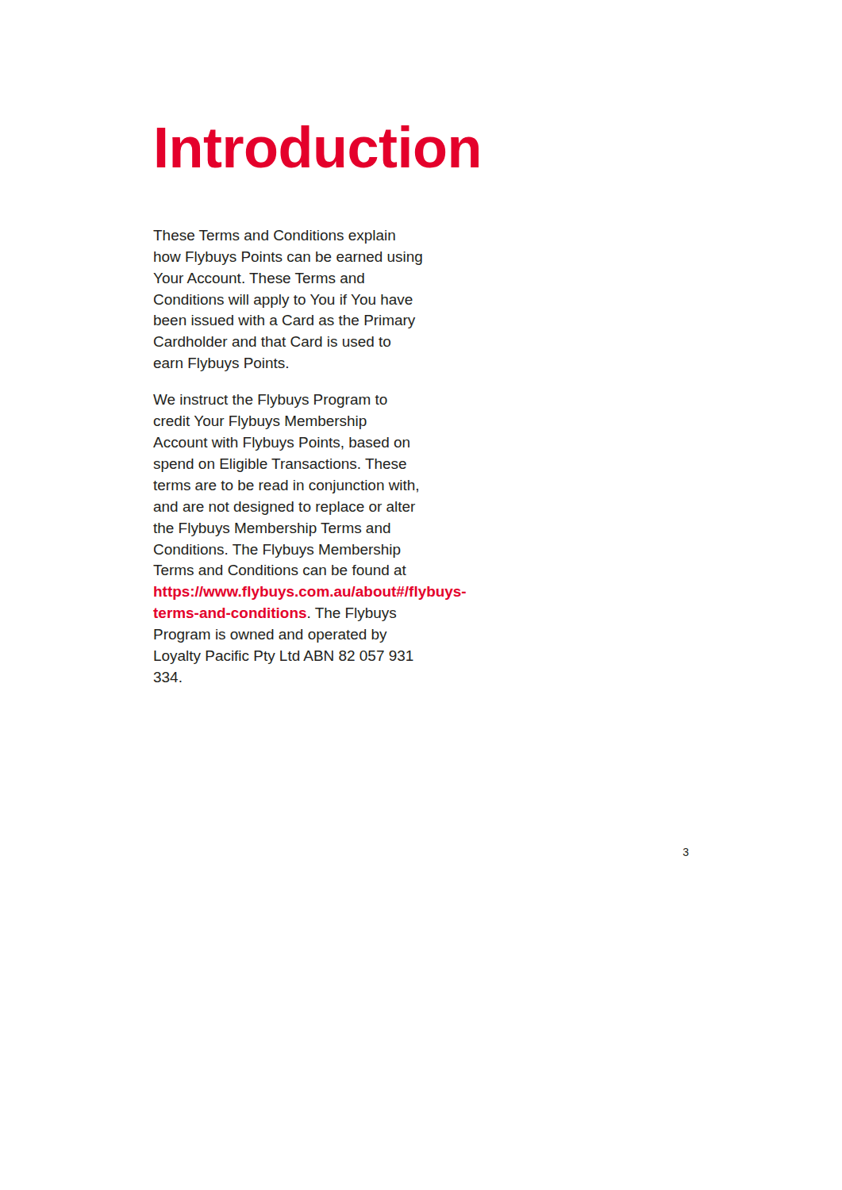Introduction
These Terms and Conditions explain how Flybuys Points can be earned using Your Account. These Terms and Conditions will apply to You if You have been issued with a Card as the Primary Cardholder and that Card is used to earn Flybuys Points.
We instruct the Flybuys Program to credit Your Flybuys Membership Account with Flybuys Points, based on spend on Eligible Transactions. These terms are to be read in conjunction with, and are not designed to replace or alter the Flybuys Membership Terms and Conditions. The Flybuys Membership Terms and Conditions can be found at https://www.flybuys.com.au/about#/flybuys-terms-and-conditions. The Flybuys Program is owned and operated by Loyalty Pacific Pty Ltd ABN 82 057 931 334.
3